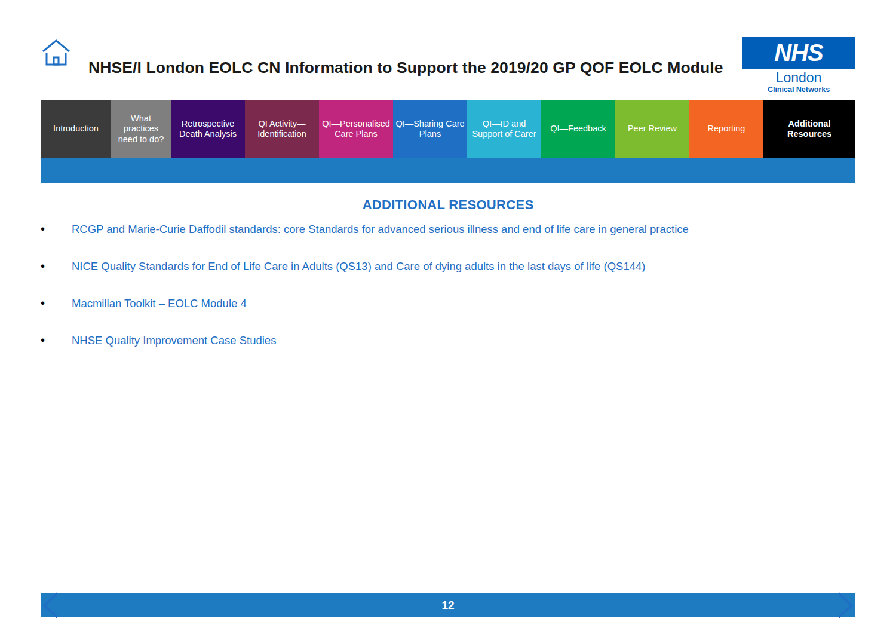NHSE/I London EOLC CN Information to Support the 2019/20 GP QOF EOLC Module
NHS
London
Clinical Networks
Introduction
What practices need to do?
Retrospective Death Analysis
QI Activity—Identification
QI—Personalised Care Plans
QI—Sharing Care Plans
QI—ID and Support of Carer
QI—Feedback
Peer Review
Reporting
Additional Resources
ADDITIONAL RESOURCES
RCGP and Marie-Curie Daffodil standards: core Standards for advanced serious illness and end of life care in general practice
NICE Quality Standards for End of Life Care in Adults (QS13) and Care of dying adults in the last days of life (QS144)
Macmillan Toolkit – EOLC Module 4
NHSE Quality Improvement Case Studies
12